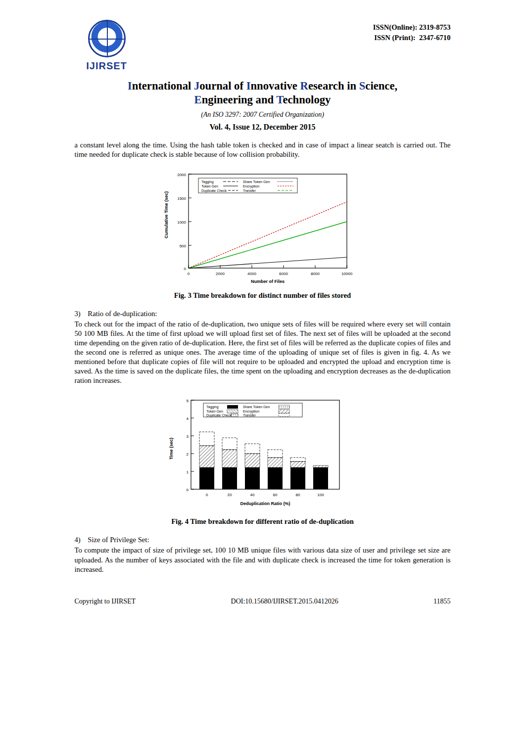IJIRSET
ISSN(Online): 2319-8753
ISSN (Print): 2347-6710
International Journal of Innovative Research in Science,
Engineering and Technology
(An ISO 3297: 2007 Certified Organization)
Vol. 4, Issue 12, December 2015
a constant level along the time. Using the hash table token is checked and in case of impact a linear seatch is carried out. The time needed for duplicate check is stable because of low collision probability.
Cumulative Time (sec) 2000 1500 1000 500 0 0 2000 4000 6000 8000 10000 Number of Files Tagging Share Token Gen Token Gen Encryption Duplicate Check Transfer
Fig. 3 Time breakdown for distinct number of files stored
3) Ratio of de-duplication:
To check out for the impact of the ratio of de-duplication, two unique sets of files will be required where every set will contain 50 100 MB files. At the time of first upload we will upload first set of files. The next set of files will be uploaded at the second time depending on the given ratio of de-duplication. Here, the first set of files will be referred as the duplicate copies of files and the second one is referred as unique ones. The average time of the uploading of unique set of files is given in fig. 4. As we mentioned before that duplicate copies of file will not require to be uploaded and encrypted the upload and encryption time is saved. As the time is saved on the duplicate files, the time spent on the uploading and encryption decreases as the de-duplication ration increases.
Time (sec) 5 4 3 2 1 0 Tagging Share Token Gen Token Gen Encryption Duplicate Check Transfer 0 20 40 60 80 100 Deduplication Ratio (%)
Fig. 4 Time breakdown for different ratio of de-duplication
4) Size of Privilege Set:
To compute the impact of size of privilege set, 100 10 MB unique files with various data size of user and privilege set size are uploaded. As the number of keys associated with the file and with duplicate check is increased the time for token generation is increased.
Copyright to IJIRSET
DOI:10.15680/IJIRSET.2015.0412026
11855